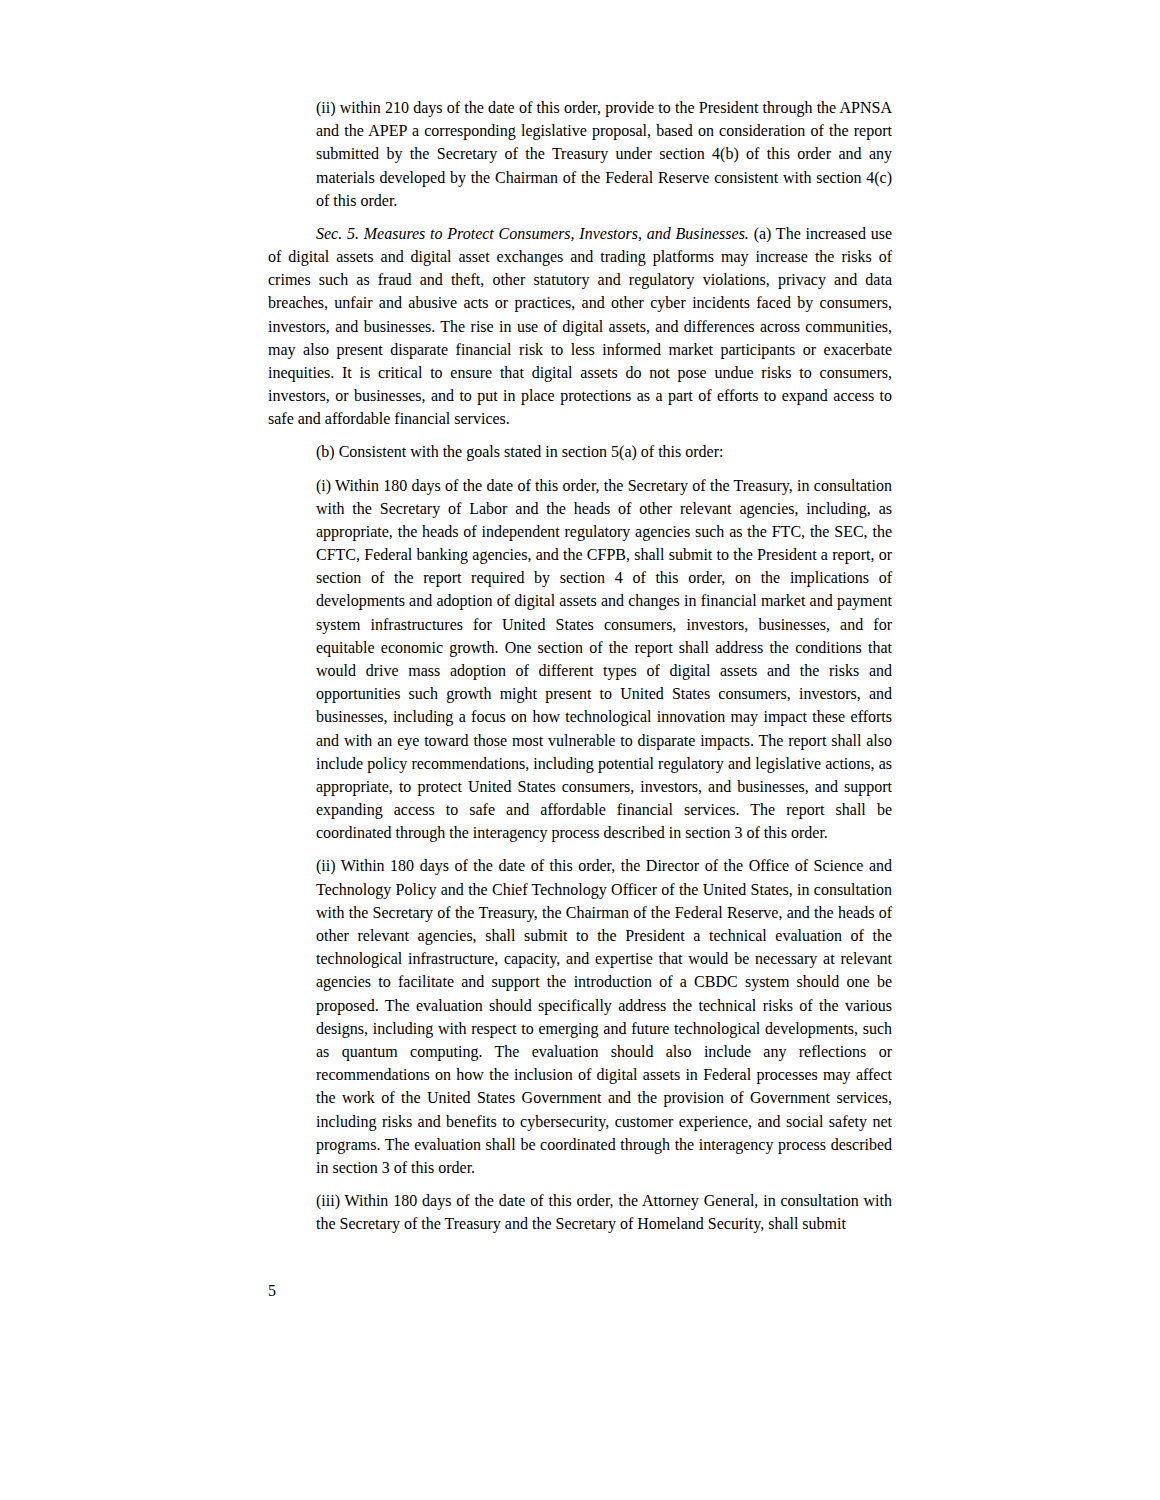(ii) within 210 days of the date of this order, provide to the President through the APNSA and the APEP a corresponding legislative proposal, based on consideration of the report submitted by the Secretary of the Treasury under section 4(b) of this order and any materials developed by the Chairman of the Federal Reserve consistent with section 4(c) of this order.
Sec. 5. Measures to Protect Consumers, Investors, and Businesses. (a) The increased use of digital assets and digital asset exchanges and trading platforms may increase the risks of crimes such as fraud and theft, other statutory and regulatory violations, privacy and data breaches, unfair and abusive acts or practices, and other cyber incidents faced by consumers, investors, and businesses. The rise in use of digital assets, and differences across communities, may also present disparate financial risk to less informed market participants or exacerbate inequities. It is critical to ensure that digital assets do not pose undue risks to consumers, investors, or businesses, and to put in place protections as a part of efforts to expand access to safe and affordable financial services.
(b) Consistent with the goals stated in section 5(a) of this order:
(i) Within 180 days of the date of this order, the Secretary of the Treasury, in consultation with the Secretary of Labor and the heads of other relevant agencies, including, as appropriate, the heads of independent regulatory agencies such as the FTC, the SEC, the CFTC, Federal banking agencies, and the CFPB, shall submit to the President a report, or section of the report required by section 4 of this order, on the implications of developments and adoption of digital assets and changes in financial market and payment system infrastructures for United States consumers, investors, businesses, and for equitable economic growth. One section of the report shall address the conditions that would drive mass adoption of different types of digital assets and the risks and opportunities such growth might present to United States consumers, investors, and businesses, including a focus on how technological innovation may impact these efforts and with an eye toward those most vulnerable to disparate impacts. The report shall also include policy recommendations, including potential regulatory and legislative actions, as appropriate, to protect United States consumers, investors, and businesses, and support expanding access to safe and affordable financial services. The report shall be coordinated through the interagency process described in section 3 of this order.
(ii) Within 180 days of the date of this order, the Director of the Office of Science and Technology Policy and the Chief Technology Officer of the United States, in consultation with the Secretary of the Treasury, the Chairman of the Federal Reserve, and the heads of other relevant agencies, shall submit to the President a technical evaluation of the technological infrastructure, capacity, and expertise that would be necessary at relevant agencies to facilitate and support the introduction of a CBDC system should one be proposed. The evaluation should specifically address the technical risks of the various designs, including with respect to emerging and future technological developments, such as quantum computing. The evaluation should also include any reflections or recommendations on how the inclusion of digital assets in Federal processes may affect the work of the United States Government and the provision of Government services, including risks and benefits to cybersecurity, customer experience, and social safety net programs. The evaluation shall be coordinated through the interagency process described in section 3 of this order.
(iii) Within 180 days of the date of this order, the Attorney General, in consultation with the Secretary of the Treasury and the Secretary of Homeland Security, shall submit
5